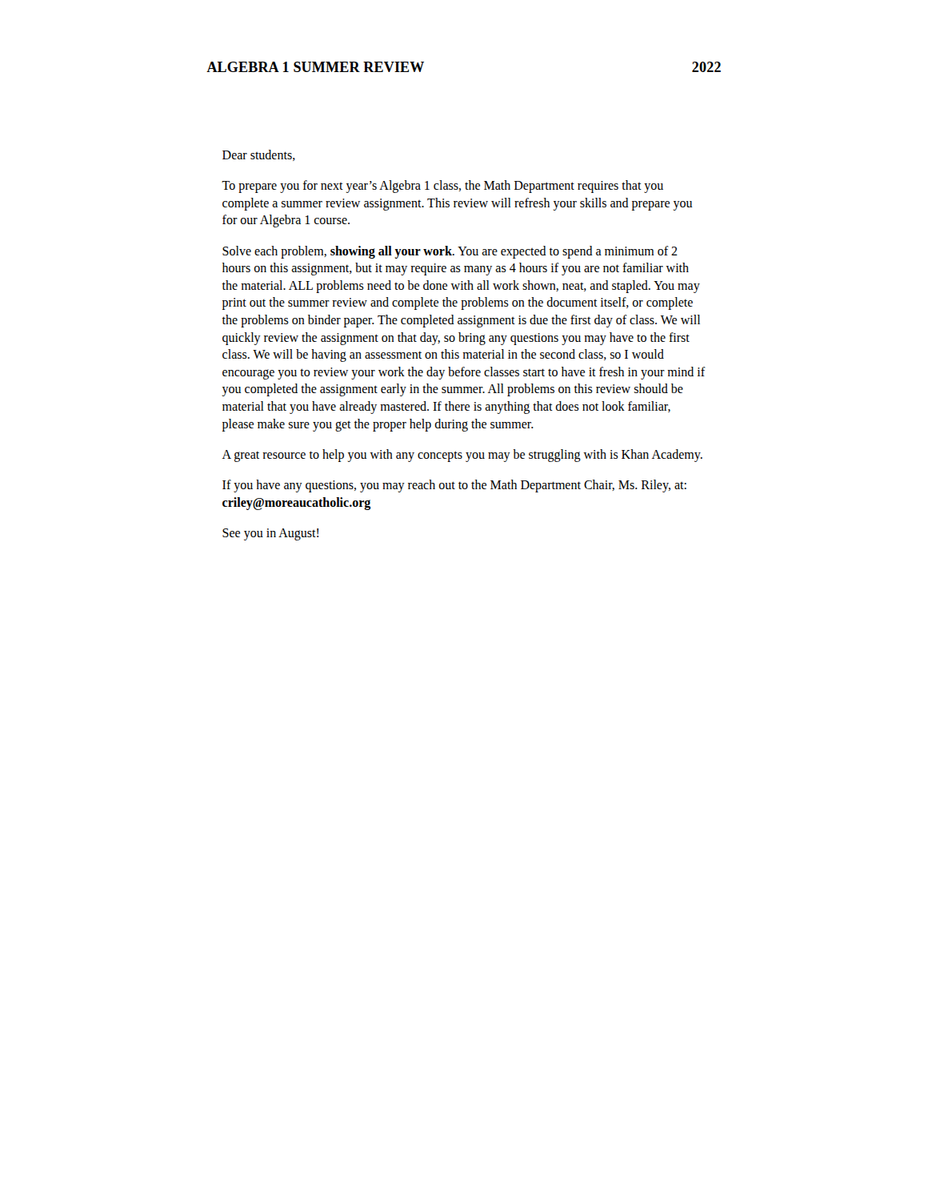Algebra 1 Summer Review 2022
Dear students,
To prepare you for next year’s Algebra 1 class, the Math Department requires that you complete a summer review assignment. This review will refresh your skills and prepare you for our Algebra 1 course.
Solve each problem, showing all your work. You are expected to spend a minimum of 2 hours on this assignment, but it may require as many as 4 hours if you are not familiar with the material. ALL problems need to be done with all work shown, neat, and stapled. You may print out the summer review and complete the problems on the document itself, or complete the problems on binder paper. The completed assignment is due the first day of class. We will quickly review the assignment on that day, so bring any questions you may have to the first class. We will be having an assessment on this material in the second class, so I would encourage you to review your work the day before classes start to have it fresh in your mind if you completed the assignment early in the summer. All problems on this review should be material that you have already mastered. If there is anything that does not look familiar, please make sure you get the proper help during the summer.
A great resource to help you with any concepts you may be struggling with is Khan Academy.
If you have any questions, you may reach out to the Math Department Chair, Ms. Riley, at:
criley@moreaucatholic.org
See you in August!